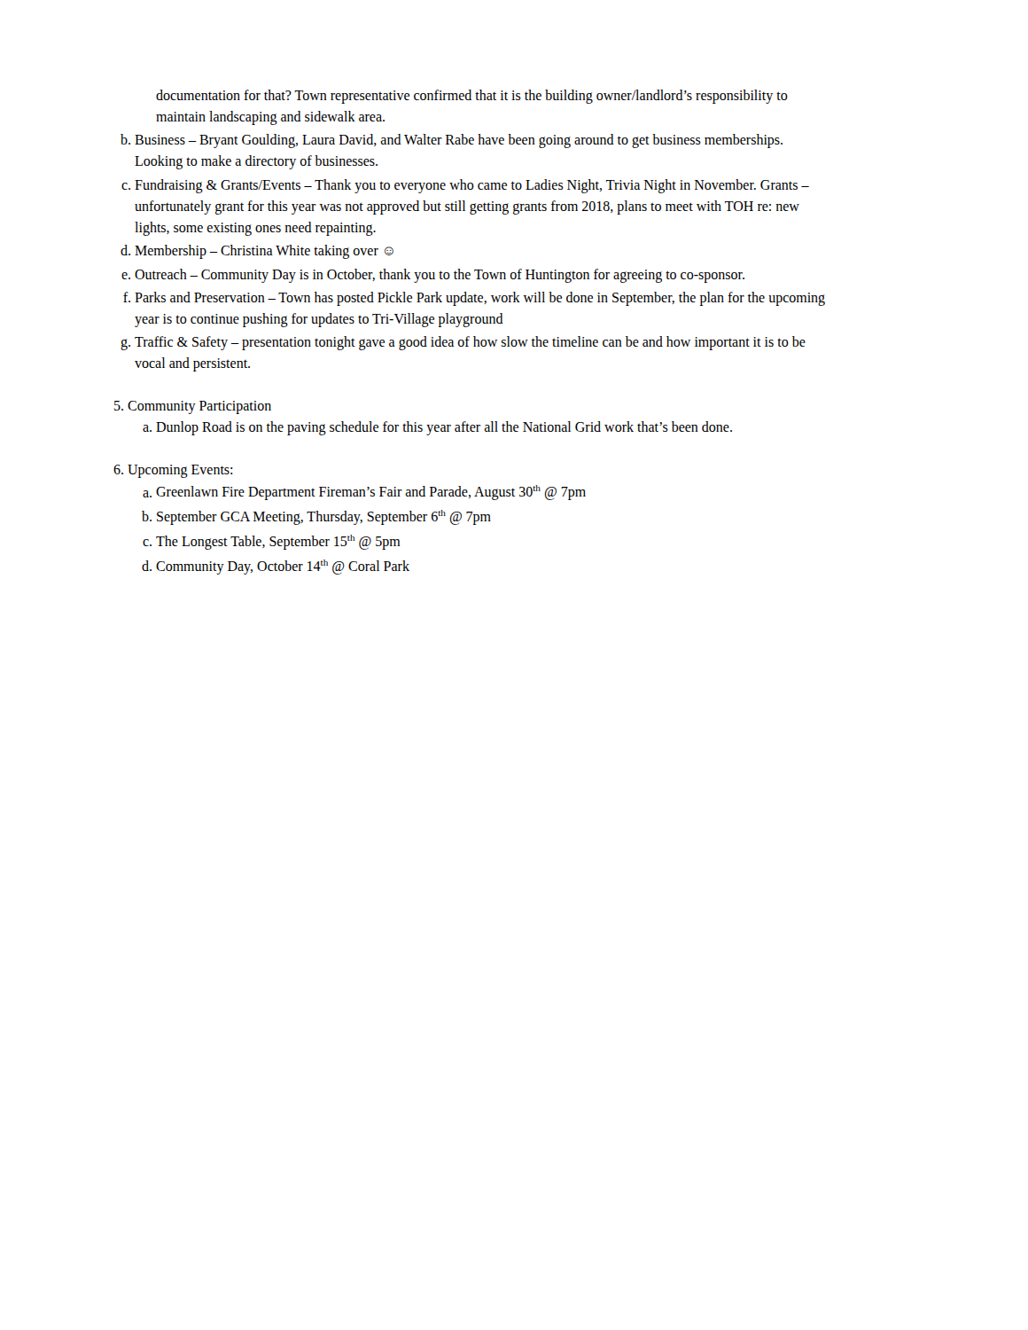documentation for that? Town representative confirmed that it is the building owner/landlord’s responsibility to maintain landscaping and sidewalk area.
Business – Bryant Goulding, Laura David, and Walter Rabe have been going around to get business memberships. Looking to make a directory of businesses.
Fundraising & Grants/Events – Thank you to everyone who came to Ladies Night, Trivia Night in November. Grants – unfortunately grant for this year was not approved but still getting grants from 2018, plans to meet with TOH re: new lights, some existing ones need repainting.
Membership – Christina White taking over ☺
Outreach – Community Day is in October, thank you to the Town of Huntington for agreeing to co-sponsor.
Parks and Preservation – Town has posted Pickle Park update, work will be done in September, the plan for the upcoming year is to continue pushing for updates to Tri-Village playground
Traffic & Safety – presentation tonight gave a good idea of how slow the timeline can be and how important it is to be vocal and persistent.
Community Participation
Dunlop Road is on the paving schedule for this year after all the National Grid work that’s been done.
Upcoming Events:
Greenlawn Fire Department Fireman’s Fair and Parade, August 30th @ 7pm
September GCA Meeting, Thursday, September 6th @ 7pm
The Longest Table, September 15th @ 5pm
Community Day, October 14th @ Coral Park